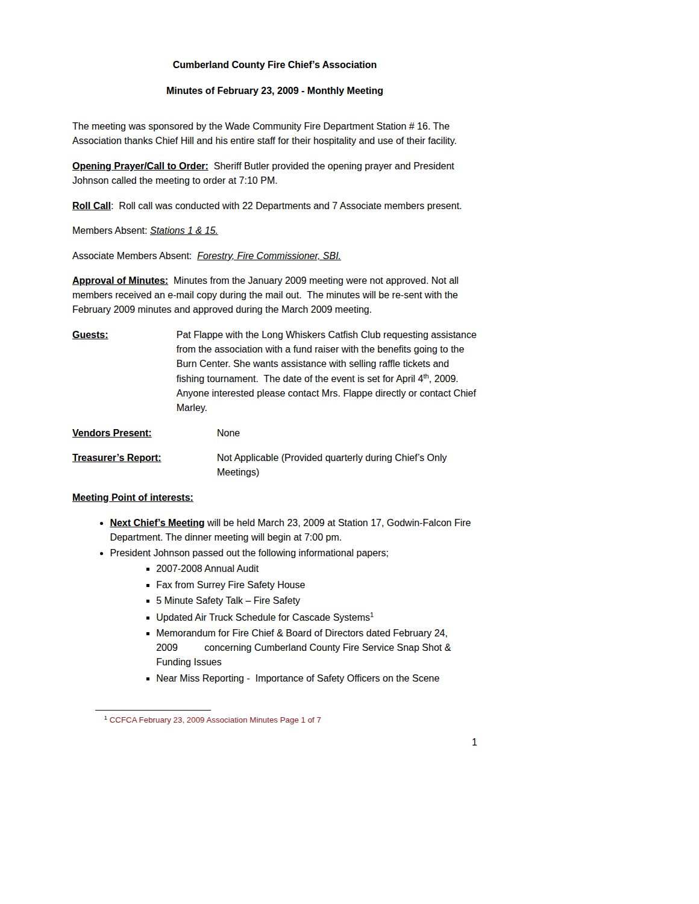Cumberland County Fire Chief’s Association
Minutes of February 23, 2009 - Monthly Meeting
The meeting was sponsored by the Wade Community Fire Department Station # 16. The Association thanks Chief Hill and his entire staff for their hospitality and use of their facility.
Opening Prayer/Call to Order: Sheriff Butler provided the opening prayer and President Johnson called the meeting to order at 7:10 PM.
Roll Call: Roll call was conducted with 22 Departments and 7 Associate members present.
Members Absent: Stations 1 & 15.
Associate Members Absent: Forestry, Fire Commissioner, SBI.
Approval of Minutes: Minutes from the January 2009 meeting were not approved. Not all members received an e-mail copy during the mail out. The minutes will be re-sent with the February 2009 minutes and approved during the March 2009 meeting.
Guests:
Pat Flappe with the Long Whiskers Catfish Club requesting assistance from the association with a fund raiser with the benefits going to the Burn Center. She wants assistance with selling raffle tickets and fishing tournament. The date of the event is set for April 4th, 2009. Anyone interested please contact Mrs. Flappe directly or contact Chief Marley.
Vendors Present:
None
Treasurer’s Report:
Not Applicable (Provided quarterly during Chief’s Only Meetings)
Meeting Point of interests:
Next Chief’s Meeting will be held March 23, 2009 at Station 17, Godwin-Falcon Fire Department. The dinner meeting will begin at 7:00 pm.
President Johnson passed out the following informational papers;
2007-2008 Annual Audit
Fax from Surrey Fire Safety House
5 Minute Safety Talk – Fire Safety
Updated Air Truck Schedule for Cascade Systems1
Memorandum for Fire Chief & Board of Directors dated February 24, 2009 concerning Cumberland County Fire Service Snap Shot & Funding Issues
Near Miss Reporting - Importance of Safety Officers on the Scene
1 CCFCA February 23, 2009 Association Minutes Page 1 of 7
1